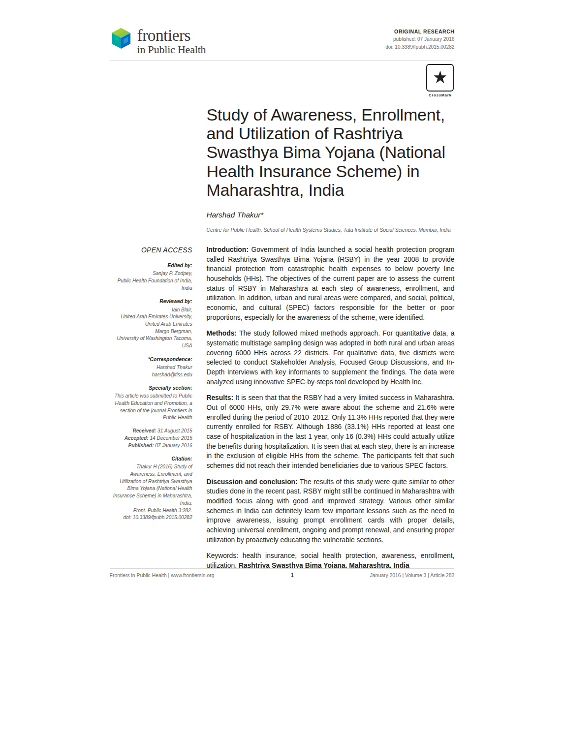frontiers in Public Health
ORIGINAL RESEARCH
published: 07 January 2016
doi: 10.3389/fpubh.2015.00282
CrossMark
Study of Awareness, Enrollment, and Utilization of Rashtriya Swasthya Bima Yojana (National Health Insurance Scheme) in Maharashtra, India
Harshad Thakur*
Centre for Public Health, School of Health Systems Studies, Tata Institute of Social Sciences, Mumbai, India
OPEN ACCESS
Edited by:
Sanjay P. Zodpey,
Public Health Foundation of India,
India
Reviewed by:
Iain Blair,
United Arab Emirates University,
United Arab Emirates
Margo Bergman,
University of Washington Tacoma,
USA
*Correspondence:
Harshad Thakur
harshad@tiss.edu
Specialty section:
This article was submitted to Public Health Education and Promotion, a section of the journal Frontiers in Public Health
Received: 31 August 2015
Accepted: 14 December 2015
Published: 07 January 2016
Citation:
Thakur H (2016) Study of Awareness, Enrollment, and Utilization of Rashtriya Swasthya Bima Yojana (National Health Insurance Scheme) in Maharashtra, India.
Front. Public Health 3:282.
doi: 10.3389/fpubh.2015.00282
Introduction: Government of India launched a social health protection program called Rashtriya Swasthya Bima Yojana (RSBY) in the year 2008 to provide financial protection from catastrophic health expenses to below poverty line households (HHs). The objectives of the current paper are to assess the current status of RSBY in Maharashtra at each step of awareness, enrollment, and utilization. In addition, urban and rural areas were compared, and social, political, economic, and cultural (SPEC) factors responsible for the better or poor proportions, especially for the awareness of the scheme, were identified.
Methods: The study followed mixed methods approach. For quantitative data, a systematic multistage sampling design was adopted in both rural and urban areas covering 6000 HHs across 22 districts. For qualitative data, five districts were selected to conduct Stakeholder Analysis, Focused Group Discussions, and In-Depth Interviews with key informants to supplement the findings. The data were analyzed using innovative SPEC-by-steps tool developed by Health Inc.
Results: It is seen that that the RSBY had a very limited success in Maharashtra. Out of 6000 HHs, only 29.7% were aware about the scheme and 21.6% were enrolled during the period of 2010–2012. Only 11.3% HHs reported that they were currently enrolled for RSBY. Although 1886 (33.1%) HHs reported at least one case of hospitalization in the last 1 year, only 16 (0.3%) HHs could actually utilize the benefits during hospitalization. It is seen that at each step, there is an increase in the exclusion of eligible HHs from the scheme. The participants felt that such schemes did not reach their intended beneficiaries due to various SPEC factors.
Discussion and conclusion: The results of this study were quite similar to other studies done in the recent past. RSBY might still be continued in Maharashtra with modified focus along with good and improved strategy. Various other similar schemes in India can definitely learn few important lessons such as the need to improve awareness, issuing prompt enrollment cards with proper details, achieving universal enrollment, ongoing and prompt renewal, and ensuring proper utilization by proactively educating the vulnerable sections.
Keywords: health insurance, social health protection, awareness, enrollment, utilization, Rashtriya Swasthya Bima Yojana, Maharashtra, India
Frontiers in Public Health | www.frontiersin.org
1
January 2016 | Volume 3 | Article 282